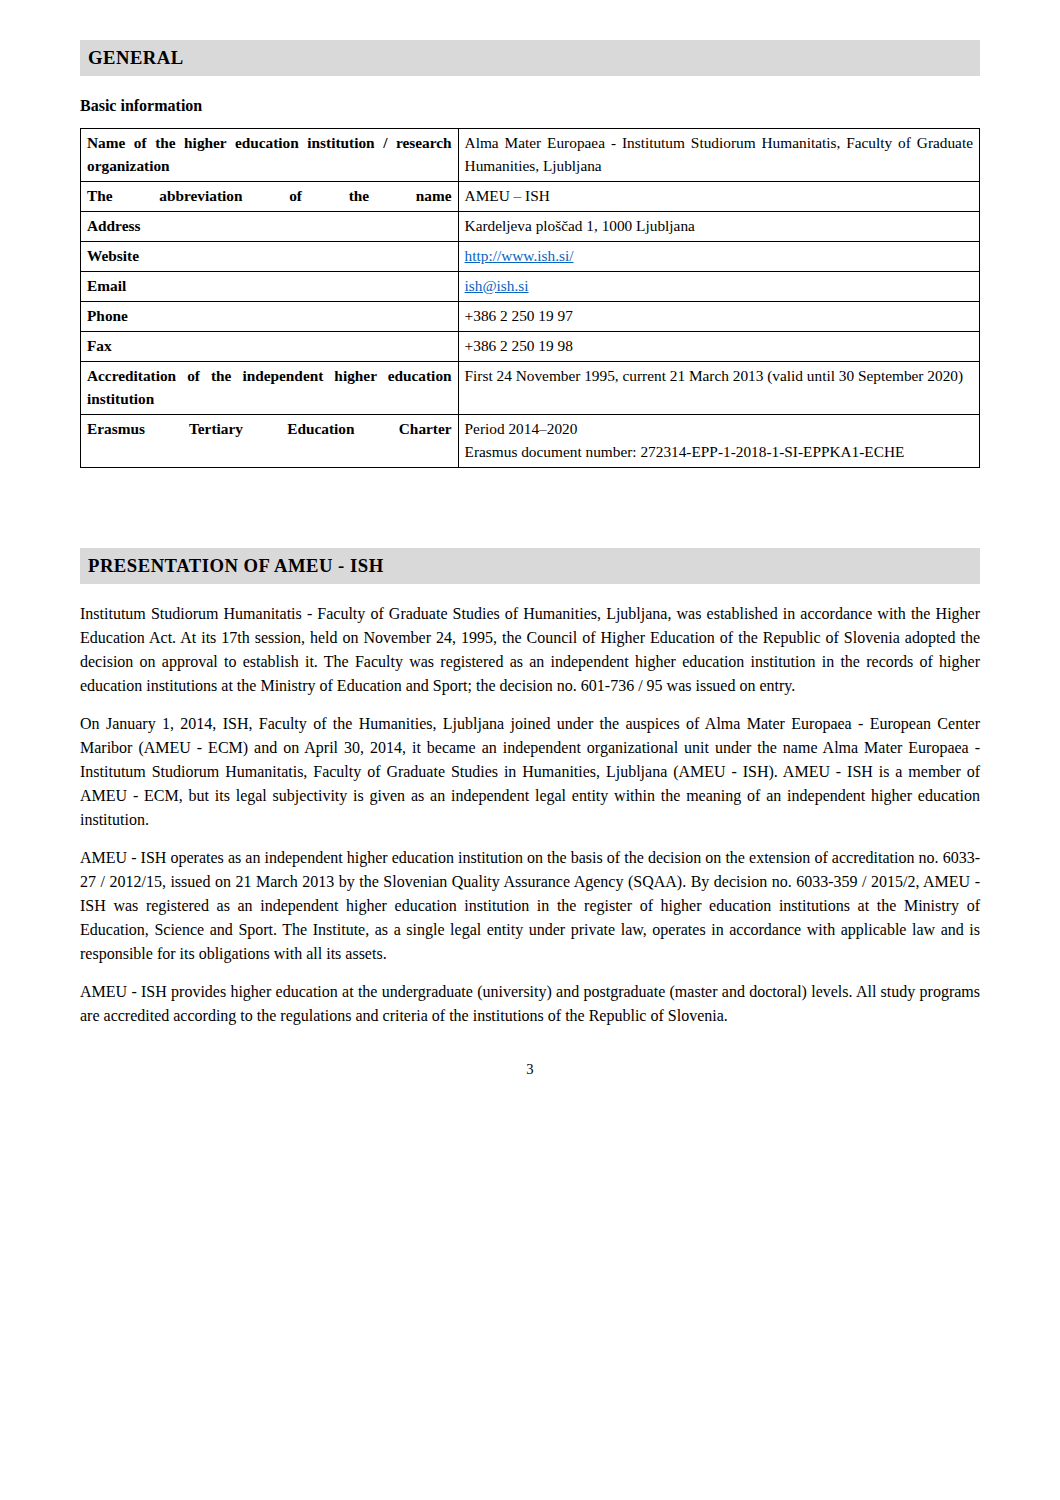GENERAL
Basic information
| Name of the higher education institution / research organization | Alma Mater Europaea - Institutum Studiorum Humanitatis, Faculty of Graduate Humanities, Ljubljana |
| The abbreviation of the name | AMEU – ISH |
| Address | Kardeljeva ploščad 1, 1000 Ljubljana |
| Website | http://www.ish.si/ |
| Email | ish@ish.si |
| Phone | +386 2 250 19 97 |
| Fax | +386 2 250 19 98 |
| Accreditation of the independent higher education institution | First 24 November 1995, current 21 March 2013 (valid until 30 September 2020) |
| Erasmus Tertiary Education Charter | Period 2014–2020 Erasmus document number: 272314-EPP-1-2018-1-SI-EPPKA1-ECHE |
PRESENTATION OF AMEU - ISH
Institutum Studiorum Humanitatis - Faculty of Graduate Studies of Humanities, Ljubljana, was established in accordance with the Higher Education Act. At its 17th session, held on November 24, 1995, the Council of Higher Education of the Republic of Slovenia adopted the decision on approval to establish it. The Faculty was registered as an independent higher education institution in the records of higher education institutions at the Ministry of Education and Sport; the decision no. 601-736 / 95 was issued on entry.
On January 1, 2014, ISH, Faculty of the Humanities, Ljubljana joined under the auspices of Alma Mater Europaea - European Center Maribor (AMEU - ECM) and on April 30, 2014, it became an independent organizational unit under the name Alma Mater Europaea - Institutum Studiorum Humanitatis, Faculty of Graduate Studies in Humanities, Ljubljana (AMEU - ISH). AMEU - ISH is a member of AMEU - ECM, but its legal subjectivity is given as an independent legal entity within the meaning of an independent higher education institution.
AMEU - ISH operates as an independent higher education institution on the basis of the decision on the extension of accreditation no. 6033-27 / 2012/15, issued on 21 March 2013 by the Slovenian Quality Assurance Agency (SQAA). By decision no. 6033-359 / 2015/2, AMEU - ISH was registered as an independent higher education institution in the register of higher education institutions at the Ministry of Education, Science and Sport. The Institute, as a single legal entity under private law, operates in accordance with applicable law and is responsible for its obligations with all its assets.
AMEU - ISH provides higher education at the undergraduate (university) and postgraduate (master and doctoral) levels. All study programs are accredited according to the regulations and criteria of the institutions of the Republic of Slovenia.
3